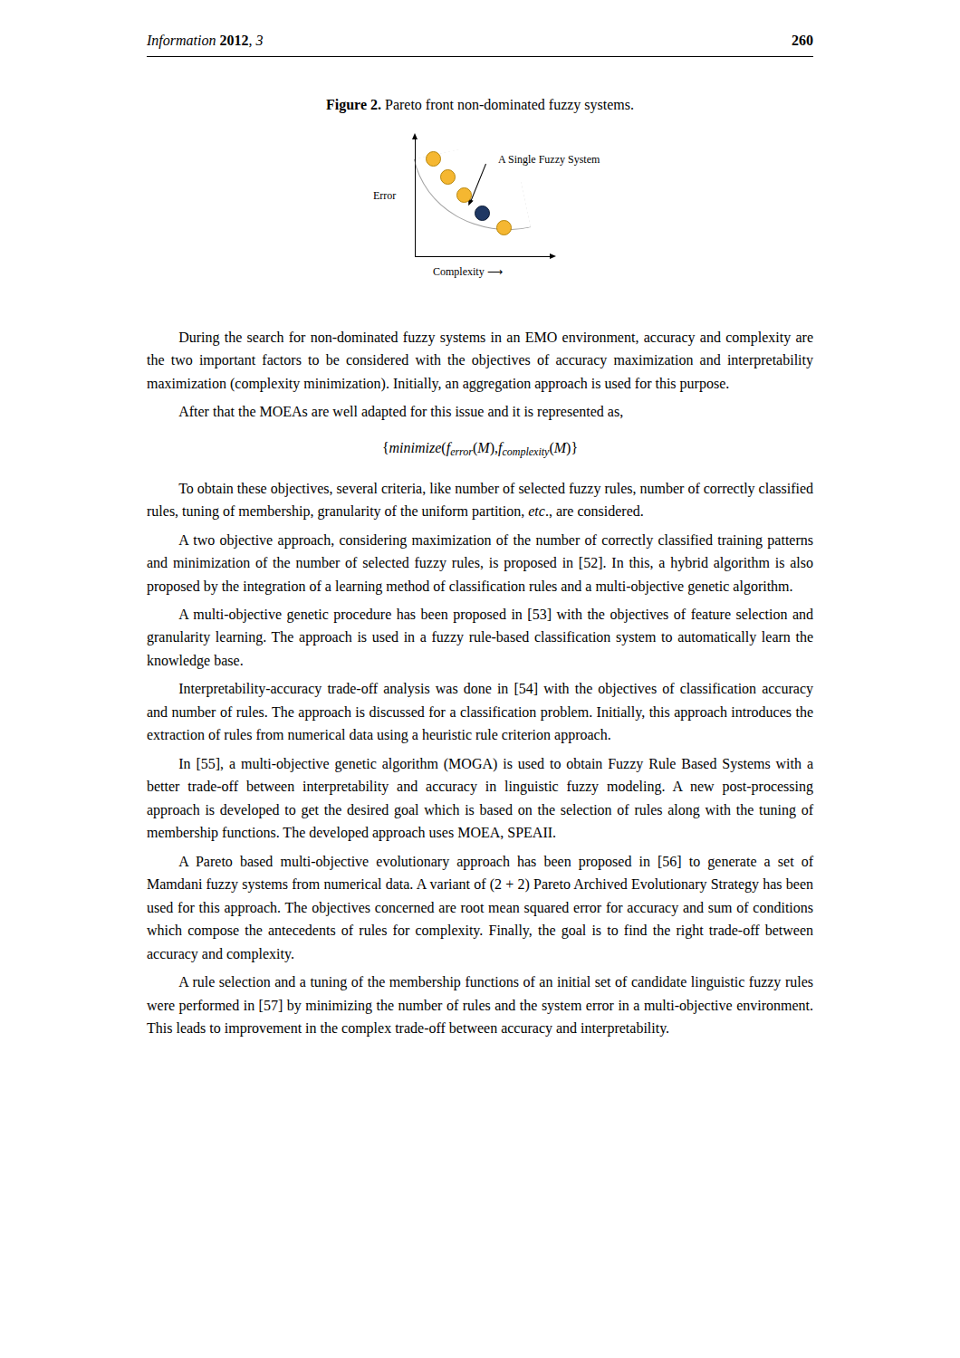Information 2012, 3 260
Figure 2. Pareto front non-dominated fuzzy systems.
Error Complexity ⟶ A Single Fuzzy System
During the search for non-dominated fuzzy systems in an EMO environment, accuracy and complexity are the two important factors to be considered with the objectives of accuracy maximization and interpretability maximization (complexity minimization). Initially, an aggregation approach is used for this purpose.
After that the MOEAs are well adapted for this issue and it is represented as,
{minimize(ferror(M),fcomplexity(M)}
To obtain these objectives, several criteria, like number of selected fuzzy rules, number of correctly classified rules, tuning of membership, granularity of the uniform partition, etc., are considered.
A two objective approach, considering maximization of the number of correctly classified training patterns and minimization of the number of selected fuzzy rules, is proposed in [52]. In this, a hybrid algorithm is also proposed by the integration of a learning method of classification rules and a multi-objective genetic algorithm.
A multi-objective genetic procedure has been proposed in [53] with the objectives of feature selection and granularity learning. The approach is used in a fuzzy rule-based classification system to automatically learn the knowledge base.
Interpretability-accuracy trade-off analysis was done in [54] with the objectives of classification accuracy and number of rules. The approach is discussed for a classification problem. Initially, this approach introduces the extraction of rules from numerical data using a heuristic rule criterion approach.
In [55], a multi-objective genetic algorithm (MOGA) is used to obtain Fuzzy Rule Based Systems with a better trade-off between interpretability and accuracy in linguistic fuzzy modeling. A new post-processing approach is developed to get the desired goal which is based on the selection of rules along with the tuning of membership functions. The developed approach uses MOEA, SPEAII.
A Pareto based multi-objective evolutionary approach has been proposed in [56] to generate a set of Mamdani fuzzy systems from numerical data. A variant of (2 + 2) Pareto Archived Evolutionary Strategy has been used for this approach. The objectives concerned are root mean squared error for accuracy and sum of conditions which compose the antecedents of rules for complexity. Finally, the goal is to find the right trade-off between accuracy and complexity.
A rule selection and a tuning of the membership functions of an initial set of candidate linguistic fuzzy rules were performed in [57] by minimizing the number of rules and the system error in a multi-objective environment. This leads to improvement in the complex trade-off between accuracy and interpretability.